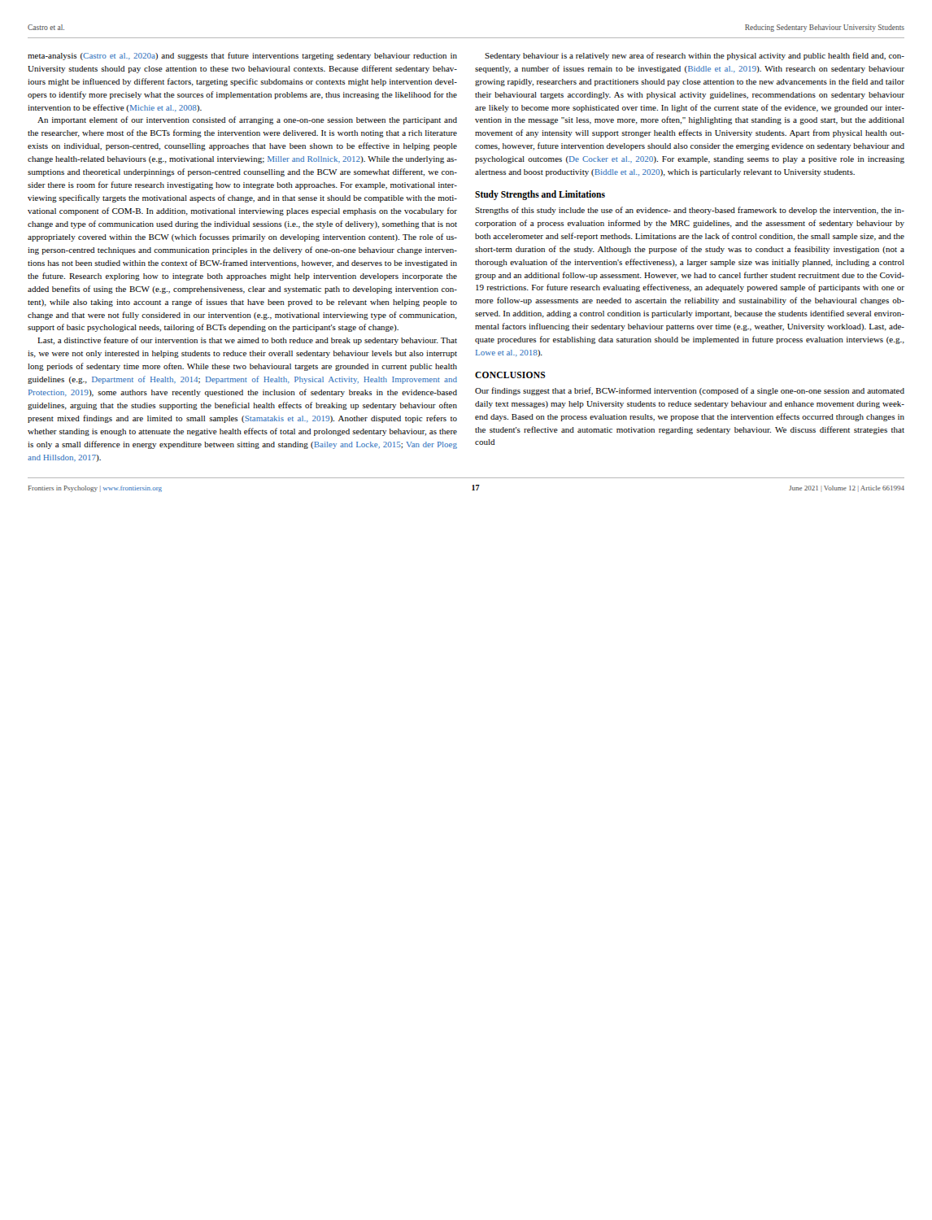Castro et al.
Reducing Sedentary Behaviour University Students
meta-analysis (Castro et al., 2020a) and suggests that future interventions targeting sedentary behaviour reduction in University students should pay close attention to these two behavioural contexts. Because different sedentary behaviours might be influenced by different factors, targeting specific subdomains or contexts might help intervention developers to identify more precisely what the sources of implementation problems are, thus increasing the likelihood for the intervention to be effective (Michie et al., 2008).
An important element of our intervention consisted of arranging a one-on-one session between the participant and the researcher, where most of the BCTs forming the intervention were delivered. It is worth noting that a rich literature exists on individual, person-centred, counselling approaches that have been shown to be effective in helping people change health-related behaviours (e.g., motivational interviewing; Miller and Rollnick, 2012). While the underlying assumptions and theoretical underpinnings of person-centred counselling and the BCW are somewhat different, we consider there is room for future research investigating how to integrate both approaches. For example, motivational interviewing specifically targets the motivational aspects of change, and in that sense it should be compatible with the motivational component of COM-B. In addition, motivational interviewing places especial emphasis on the vocabulary for change and type of communication used during the individual sessions (i.e., the style of delivery), something that is not appropriately covered within the BCW (which focusses primarily on developing intervention content). The role of using person-centred techniques and communication principles in the delivery of one-on-one behaviour change interventions has not been studied within the context of BCW-framed interventions, however, and deserves to be investigated in the future. Research exploring how to integrate both approaches might help intervention developers incorporate the added benefits of using the BCW (e.g., comprehensiveness, clear and systematic path to developing intervention content), while also taking into account a range of issues that have been proved to be relevant when helping people to change and that were not fully considered in our intervention (e.g., motivational interviewing type of communication, support of basic psychological needs, tailoring of BCTs depending on the participant's stage of change).
Last, a distinctive feature of our intervention is that we aimed to both reduce and break up sedentary behaviour. That is, we were not only interested in helping students to reduce their overall sedentary behaviour levels but also interrupt long periods of sedentary time more often. While these two behavioural targets are grounded in current public health guidelines (e.g., Department of Health, 2014; Department of Health, Physical Activity, Health Improvement and Protection, 2019), some authors have recently questioned the inclusion of sedentary breaks in the evidence-based guidelines, arguing that the studies supporting the beneficial health effects of breaking up sedentary behaviour often present mixed findings and are limited to small samples (Stamatakis et al., 2019). Another disputed topic refers to whether standing is enough to attenuate the negative health effects of total and prolonged sedentary behaviour, as there is only a small difference in energy expenditure between sitting and standing (Bailey and Locke, 2015; Van der Ploeg and Hillsdon, 2017).
Sedentary behaviour is a relatively new area of research within the physical activity and public health field and, consequently, a number of issues remain to be investigated (Biddle et al., 2019). With research on sedentary behaviour growing rapidly, researchers and practitioners should pay close attention to the new advancements in the field and tailor their behavioural targets accordingly. As with physical activity guidelines, recommendations on sedentary behaviour are likely to become more sophisticated over time. In light of the current state of the evidence, we grounded our intervention in the message "sit less, move more, more often," highlighting that standing is a good start, but the additional movement of any intensity will support stronger health effects in University students. Apart from physical health outcomes, however, future intervention developers should also consider the emerging evidence on sedentary behaviour and psychological outcomes (De Cocker et al., 2020). For example, standing seems to play a positive role in increasing alertness and boost productivity (Biddle et al., 2020), which is particularly relevant to University students.
Study Strengths and Limitations
Strengths of this study include the use of an evidence- and theory-based framework to develop the intervention, the incorporation of a process evaluation informed by the MRC guidelines, and the assessment of sedentary behaviour by both accelerometer and self-report methods. Limitations are the lack of control condition, the small sample size, and the short-term duration of the study. Although the purpose of the study was to conduct a feasibility investigation (not a thorough evaluation of the intervention's effectiveness), a larger sample size was initially planned, including a control group and an additional follow-up assessment. However, we had to cancel further student recruitment due to the Covid-19 restrictions. For future research evaluating effectiveness, an adequately powered sample of participants with one or more follow-up assessments are needed to ascertain the reliability and sustainability of the behavioural changes observed. In addition, adding a control condition is particularly important, because the students identified several environmental factors influencing their sedentary behaviour patterns over time (e.g., weather, University workload). Last, adequate procedures for establishing data saturation should be implemented in future process evaluation interviews (e.g., Lowe et al., 2018).
Conclusions
Our findings suggest that a brief, BCW-informed intervention (composed of a single one-on-one session and automated daily text messages) may help University students to reduce sedentary behaviour and enhance movement during weekend days. Based on the process evaluation results, we propose that the intervention effects occurred through changes in the student's reflective and automatic motivation regarding sedentary behaviour. We discuss different strategies that could
Frontiers in Psychology | www.frontiersin.org
17
June 2021 | Volume 12 | Article 661994